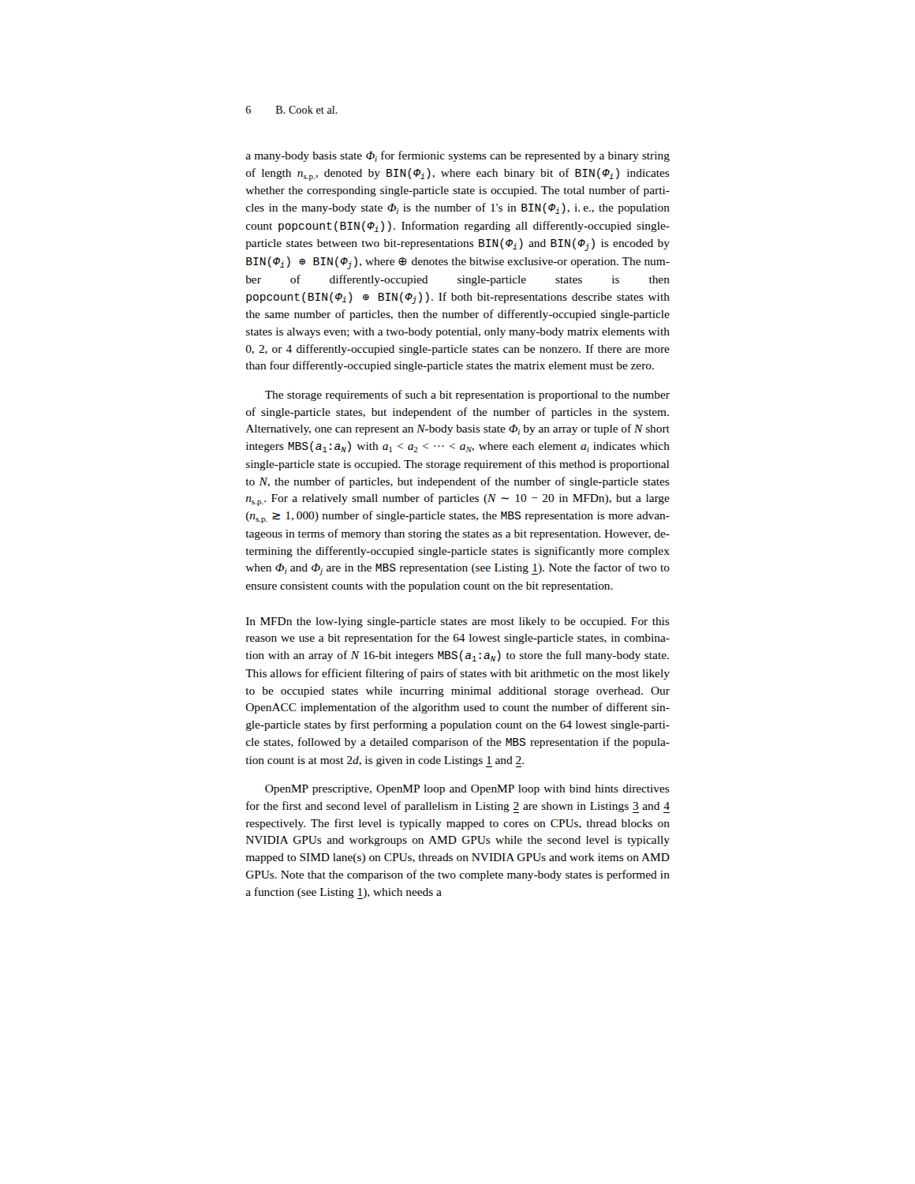6 B. Cook et al.
a many-body basis state Φi for fermionic systems can be represented by a binary string of length ns.p., denoted by BIN(Φi), where each binary bit of BIN(Φi) indicates whether the corresponding single-particle state is occupied. The total number of particles in the many-body state Φi is the number of 1's in BIN(Φi), i. e., the population count popcount(BIN(Φi)). Information regarding all differently-occupied single-particle states between two bit-representations BIN(Φi) and BIN(Φj) is encoded by BIN(Φi) ⊕ BIN(Φj), where ⊕ denotes the bitwise exclusive-or operation. The number of differently-occupied single-particle states is then popcount(BIN(Φi) ⊕ BIN(Φj)). If both bit-representations describe states with the same number of particles, then the number of differently-occupied single-particle states is always even; with a two-body potential, only many-body matrix elements with 0, 2, or 4 differently-occupied single-particle states can be nonzero. If there are more than four differently-occupied single-particle states the matrix element must be zero.
The storage requirements of such a bit representation is proportional to the number of single-particle states, but independent of the number of particles in the system. Alternatively, one can represent an N-body basis state Φi by an array or tuple of N short integers MBS(a1:aN) with a1 < a2 < ··· < aN, where each element ai indicates which single-particle state is occupied. The storage requirement of this method is proportional to N, the number of particles, but independent of the number of single-particle states ns.p.. For a relatively small number of particles (N ∼ 10 − 20 in MFDn), but a large (ns.p. ≳ 1, 000) number of single-particle states, the MBS representation is more advantageous in terms of memory than storing the states as a bit representation. However, determining the differently-occupied single-particle states is significantly more complex when Φi and Φj are in the MBS representation (see Listing 1). Note the factor of two to ensure consistent counts with the population count on the bit representation.
In MFDn the low-lying single-particle states are most likely to be occupied. For this reason we use a bit representation for the 64 lowest single-particle states, in combination with an array of N 16-bit integers MBS(a1:aN) to store the full many-body state. This allows for efficient filtering of pairs of states with bit arithmetic on the most likely to be occupied states while incurring minimal additional storage overhead. Our OpenACC implementation of the algorithm used to count the number of different single-particle states by first performing a population count on the 64 lowest single-particle states, followed by a detailed comparison of the MBS representation if the population count is at most 2d, is given in code Listings 1 and 2.
OpenMP prescriptive, OpenMP loop and OpenMP loop with bind hints directives for the first and second level of parallelism in Listing 2 are shown in Listings 3 and 4 respectively. The first level is typically mapped to cores on CPUs, thread blocks on NVIDIA GPUs and workgroups on AMD GPUs while the second level is typically mapped to SIMD lane(s) on CPUs, threads on NVIDIA GPUs and work items on AMD GPUs. Note that the comparison of the two complete many-body states is performed in a function (see Listing 1), which needs a